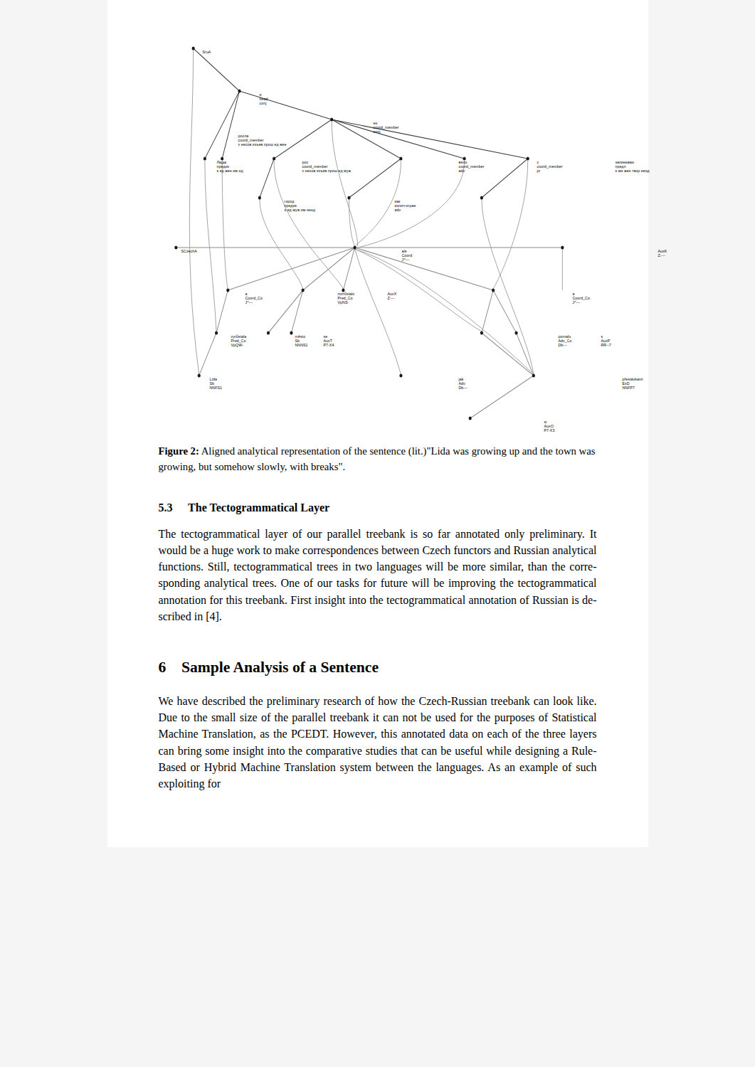SruA и
head
conj но
coord_member
conj Люда
предик
s ед жен им од росла
coord_member
v несов изъяв прош ед жен рос
coord_member
v несов изъяв прош ед муж вяло
coord_member
adv с
coord_member
pr запинками
предл
s мн жен твор неод город
предик
s ед муж им неод как
колич-огран
adv SCzechA ale
Coord
J^--- AuxK
Z:--- a
Coord_Co
J^--- rozrůstalo
Pred_Co
VpNS- AuxX
Z:--- a
Coord_Co
J^--- vyrůstala
Pred_Co
VpQW- město
Sb
NNNS1 se
AuxT
P7-X4 pomalu
Adv_Co
Db--- s
AuxP
RR--7 Lída
Sb
NNFS1 jak
Adv
Db--- přestávkami
ExD
NNFP7 si
AuxO
P7-X3
Figure 2: Aligned analytical representation of the sentence (lit.)"Lida was growing up and the town was growing, but somehow slowly, with breaks".
5.3 The Tectogrammatical Layer
The tectogrammatical layer of our parallel treebank is so far annotated only preliminary. It would be a huge work to make correspondences between Czech functors and Russian analytical functions. Still, tectogrammatical trees in two languages will be more similar, than the corresponding analytical trees. One of our tasks for future will be improving the tectogrammatical annotation for this treebank. First insight into the tectogrammatical annotation of Russian is described in [4].
6 Sample Analysis of a Sentence
We have described the preliminary research of how the Czech-Russian treebank can look like. Due to the small size of the parallel treebank it can not be used for the purposes of Statistical Machine Translation, as the PCEDT. However, this annotated data on each of the three layers can bring some insight into the comparative studies that can be useful while designing a Rule-Based or Hybrid Machine Translation system between the languages. As an example of such exploiting for